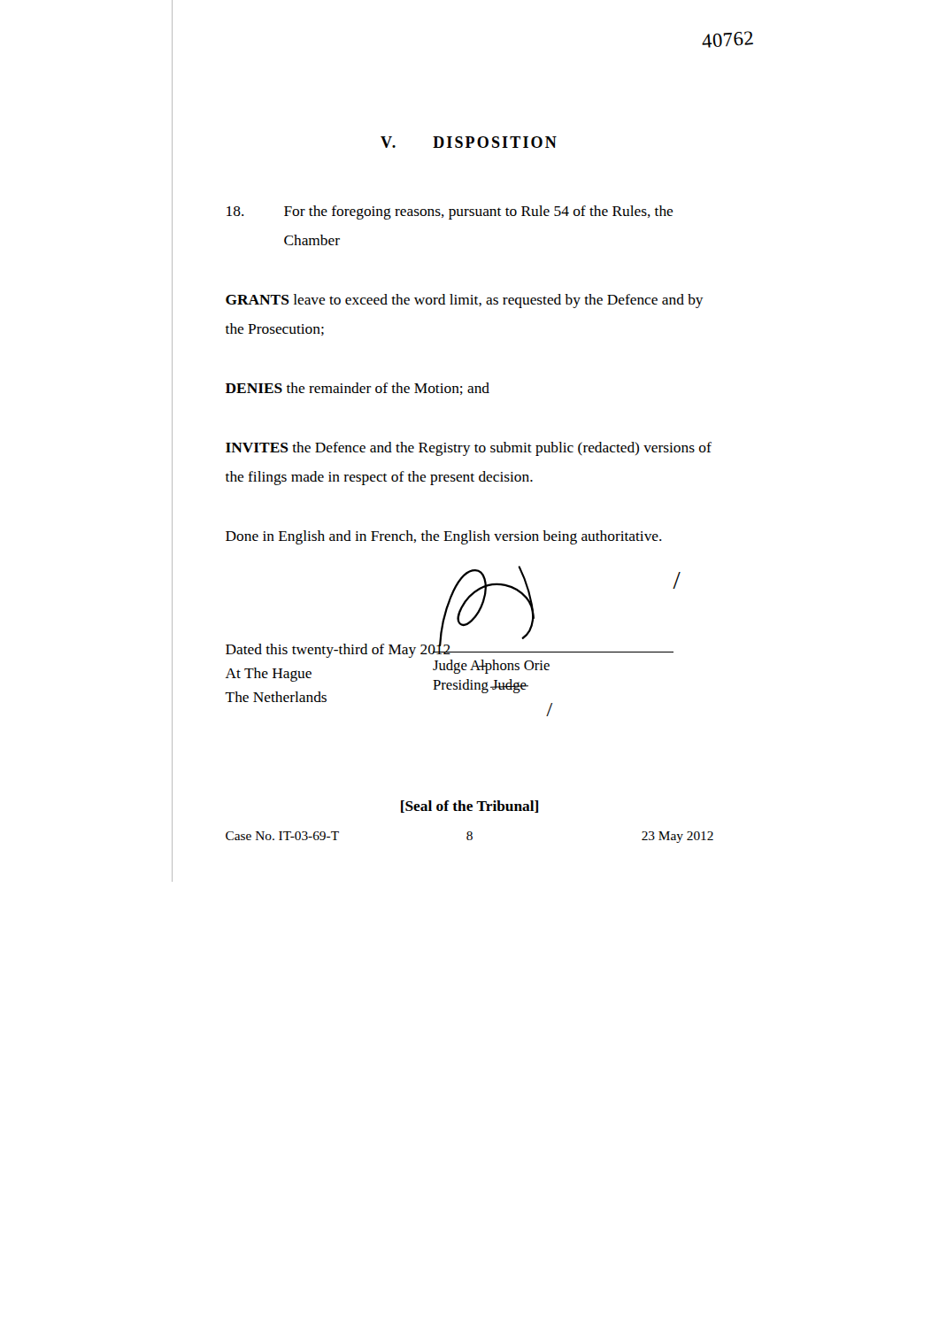40762
V. DISPOSITION
18.
For the foregoing reasons, pursuant to Rule 54 of the Rules, the Chamber
GRANTS leave to exceed the word limit, as requested by the Defence and by the Prosecution;
DENIES the remainder of the Motion; and
INVITES the Defence and the Registry to submit public (redacted) versions of the filings made in respect of the present decision.
Done in English and in French, the English version being authoritative.
Dated this twenty-third of May 2012
At The Hague
The Netherlands
/
Judge Alphons Orie
Presiding Judge
/
[Seal of the Tribunal]
Case No. IT-03-69-T
8
23 May 2012